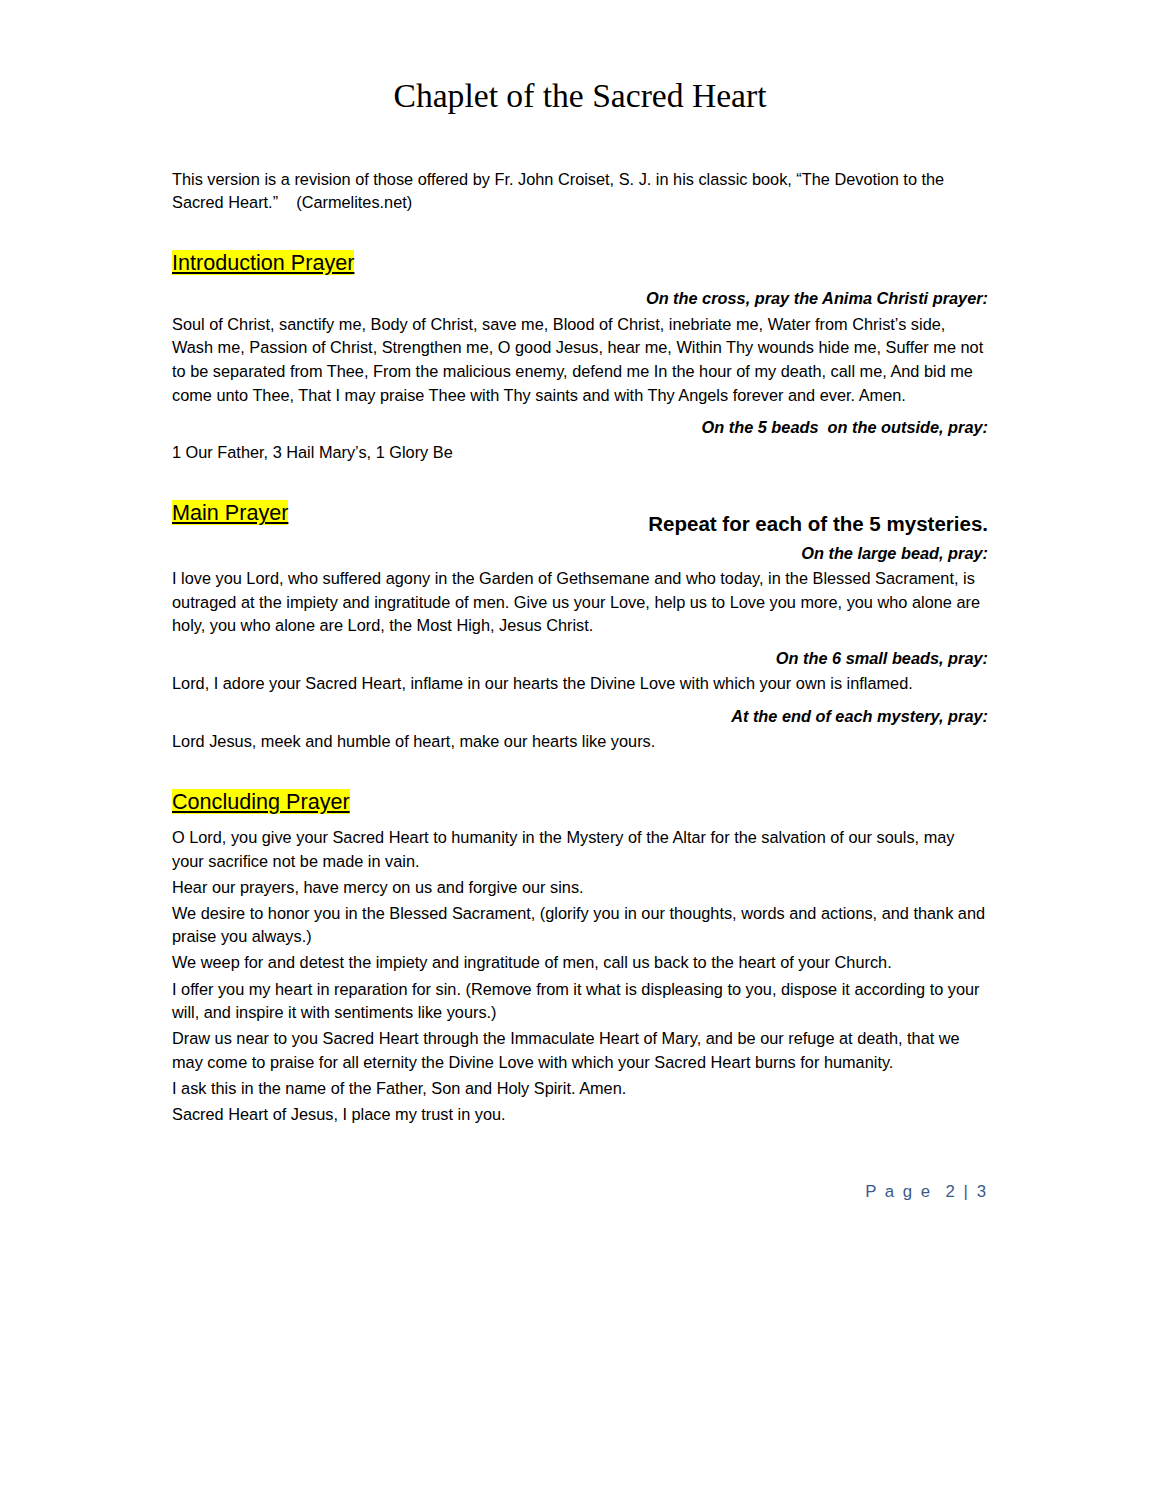Chaplet of the Sacred Heart
This version is a revision of those offered by Fr. John Croiset, S. J. in his classic book, “The Devotion to the Sacred Heart.” (Carmelites.net)
Introduction Prayer
On the cross, pray the Anima Christi prayer:
Soul of Christ, sanctify me, Body of Christ, save me, Blood of Christ, inebriate me, Water from Christ’s side, Wash me, Passion of Christ, Strengthen me, O good Jesus, hear me, Within Thy wounds hide me, Suffer me not to be separated from Thee, From the malicious enemy, defend me In the hour of my death, call me, And bid me come unto Thee, That I may praise Thee with Thy saints and with Thy Angels forever and ever. Amen.
On the 5 beads on the outside, pray:
1 Our Father, 3 Hail Mary’s, 1 Glory Be
Main Prayer Repeat for each of the 5 mysteries.
On the large bead, pray:
I love you Lord, who suffered agony in the Garden of Gethsemane and who today, in the Blessed Sacrament, is outraged at the impiety and ingratitude of men. Give us your Love, help us to Love you more, you who alone are holy, you who alone are Lord, the Most High, Jesus Christ.
On the 6 small beads, pray:
Lord, I adore your Sacred Heart, inflame in our hearts the Divine Love with which your own is inflamed.
At the end of each mystery, pray:
Lord Jesus, meek and humble of heart, make our hearts like yours.
Concluding Prayer
O Lord, you give your Sacred Heart to humanity in the Mystery of the Altar for the salvation of our souls, may your sacrifice not be made in vain.
Hear our prayers, have mercy on us and forgive our sins.
We desire to honor you in the Blessed Sacrament, (glorify you in our thoughts, words and actions, and thank and praise you always.)
We weep for and detest the impiety and ingratitude of men, call us back to the heart of your Church.
I offer you my heart in reparation for sin. (Remove from it what is displeasing to you, dispose it according to your will, and inspire it with sentiments like yours.)
Draw us near to you Sacred Heart through the Immaculate Heart of Mary, and be our refuge at death, that we may come to praise for all eternity the Divine Love with which your Sacred Heart burns for humanity.
I ask this in the name of the Father, Son and Holy Spirit. Amen.
Sacred Heart of Jesus, I place my trust in you.
P a g e 2 | 3